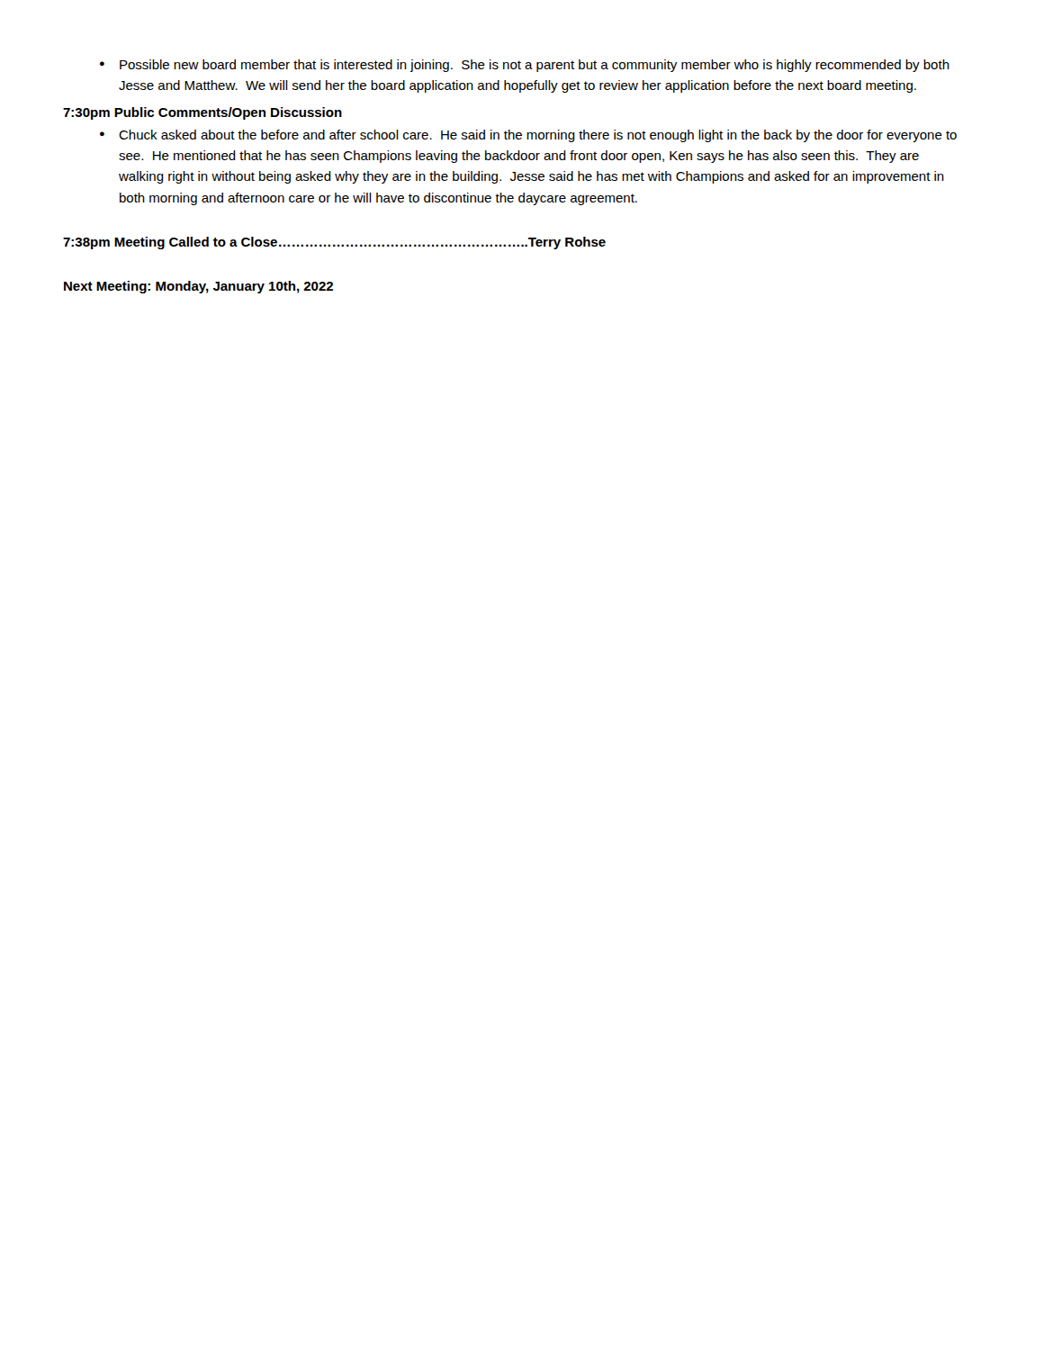Possible new board member that is interested in joining. She is not a parent but a community member who is highly recommended by both Jesse and Matthew. We will send her the board application and hopefully get to review her application before the next board meeting.
7:30pm Public Comments/Open Discussion
Chuck asked about the before and after school care. He said in the morning there is not enough light in the back by the door for everyone to see. He mentioned that he has seen Champions leaving the backdoor and front door open, Ken says he has also seen this. They are walking right in without being asked why they are in the building. Jesse said he has met with Champions and asked for an improvement in both morning and afternoon care or he will have to discontinue the daycare agreement.
7:38pm Meeting Called to a Close………………………………………………..Terry Rohse
Next Meeting: Monday, January 10th, 2022